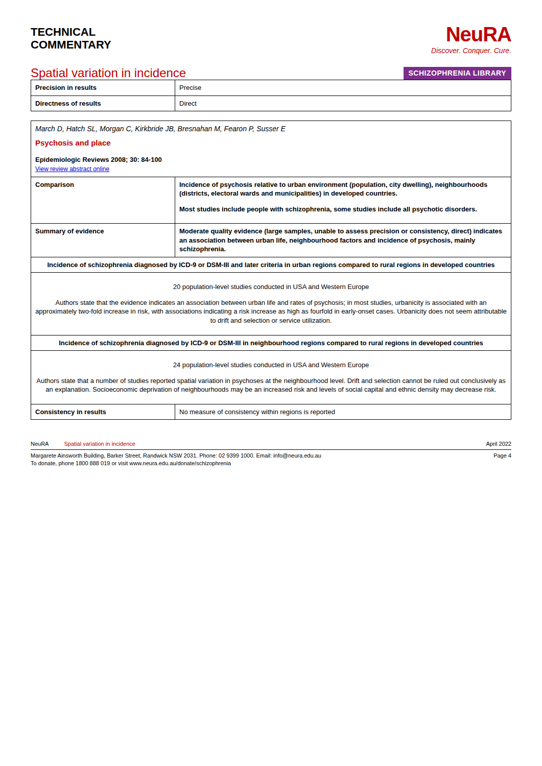TECHNICAL
COMMENTARY
Neu RA
Discover. Conquer. Cure.
Spatial variation in incidence
SCHIZOPHRENIA LIBRARY
| Precision in results | Precise |
| Directness of results | Direct |
| March D, Hatch SL, Morgan C, Kirkbride JB, Bresnahan M, Fearon P, Susser E Psychosis and place Epidemiologic Reviews 2008; 30: 84-100 View review abstract online |
| Comparison | Incidence of psychosis relative to urban environment (population, city dwelling), neighbourhoods (districts, electoral wards and municipalities) in developed countries. Most studies include people with schizophrenia, some studies include all psychotic disorders. |
| Summary of evidence | Moderate quality evidence (large samples, unable to assess precision or consistency, direct) indicates an association between urban life, neighbourhood factors and incidence of psychosis, mainly schizophrenia. |
| Incidence of schizophrenia diagnosed by ICD-9 or DSM-III and later criteria in urban regions compared to rural regions in developed countries |
| 20 population-level studies conducted in USA and Western Europe Authors state that the evidence indicates an association between urban life and rates of psychosis; in most studies, urbanicity is associated with an approximately two-fold increase in risk, with associations indicating a risk increase as high as fourfold in early-onset cases. Urbanicity does not seem attributable to drift and selection or service utilization. |
| Incidence of schizophrenia diagnosed by ICD-9 or DSM-III in neighbourhood regions compared to rural regions in developed countries |
| 24 population-level studies conducted in USA and Western Europe Authors state that a number of studies reported spatial variation in psychoses at the neighbourhood level. Drift and selection cannot be ruled out conclusively as an explanation. Socioeconomic deprivation of neighbourhoods may be an increased risk and levels of social capital and ethnic density may decrease risk. |
| Consistency in results | No measure of consistency within regions is reported |
NeuRA Spatial variation in incidence
April 2022
Margarete Ainsworth Building, Barker Street, Randwick NSW 2031. Phone: 02 9399 1000. Email: info@neura.edu.au
To donate, phone 1800 888 019 or visit www.neura.edu.au/donate/schizophrenia
Page 4